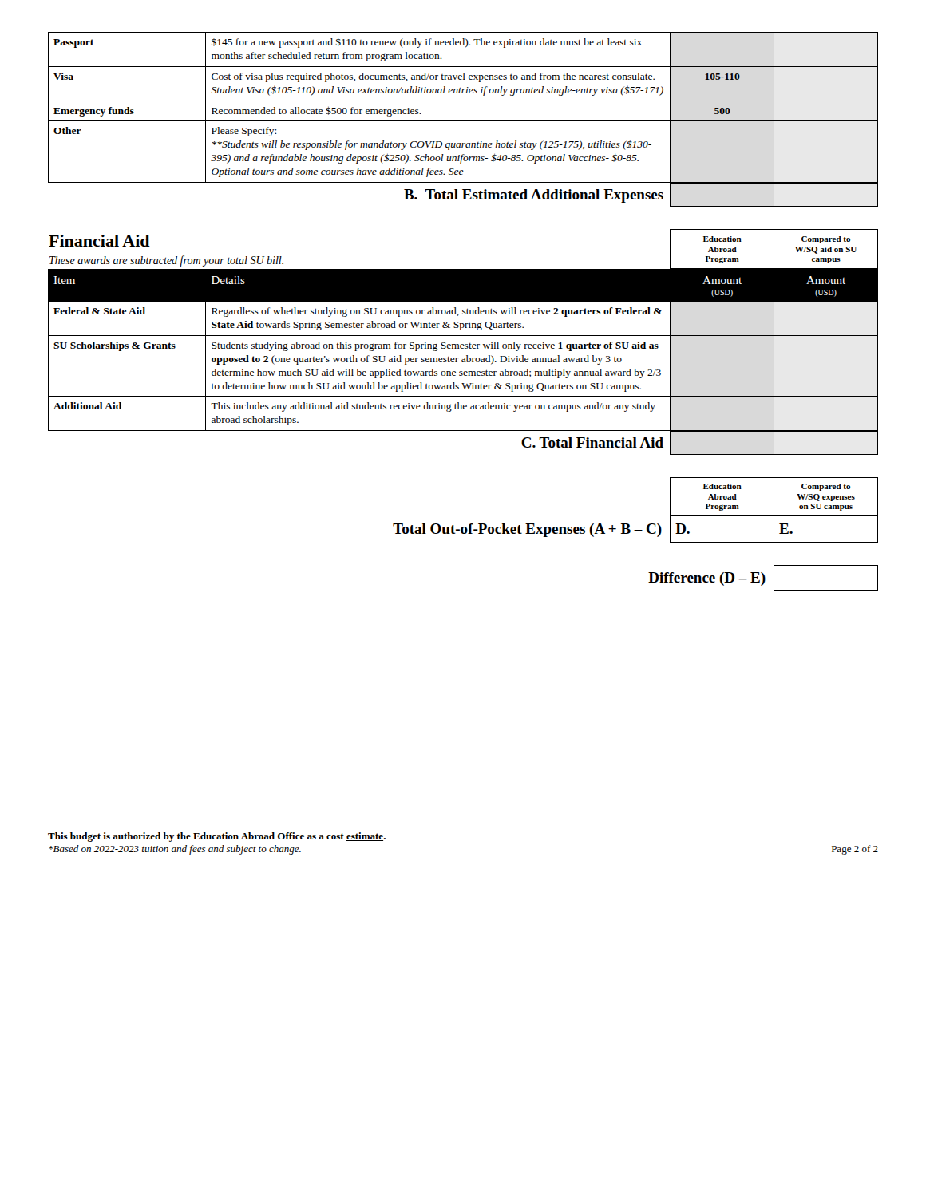| Passport | $145 for a new passport and $110 to renew (only if needed). The expiration date must be at least six months after scheduled return from program location. | | |
| Visa | Cost of visa plus required photos, documents, and/or travel expenses to and from the nearest consulate. Student Visa ($105-110) and Visa extension/additional entries if only granted single-entry visa ($57-171) | 105-110 | |
| Emergency funds | Recommended to allocate $500 for emergencies. | 500 | |
| Other | Please Specify: **Students will be responsible for mandatory COVID quarantine hotel stay (125-175), utilities ($130-395) and a refundable housing deposit ($250). School uniforms- $40-85. Optional Vaccines- $0-85. Optional tours and some courses have additional fees. See | | |
| B. Total Estimated Additional Expenses | | |
| Financial Aid These awards are subtracted from your total SU bill. | Education Abroad Program | Compared to W/SQ aid on SU campus |
| Item | Details | Amount (USD) | Amount (USD) |
| Federal & State Aid | Regardless of whether studying on SU campus or abroad, students will receive 2 quarters of Federal & State Aid towards Spring Semester abroad or Winter & Spring Quarters. | | |
| SU Scholarships & Grants | Students studying abroad on this program for Spring Semester will only receive 1 quarter of SU aid as opposed to 2 (one quarter's worth of SU aid per semester abroad). Divide annual award by 3 to determine how much SU aid will be applied towards one semester abroad; multiply annual award by 2/3 to determine how much SU aid would be applied towards Winter & Spring Quarters on SU campus. | | |
| Additional Aid | This includes any additional aid students receive during the academic year on campus and/or any study abroad scholarships. | | |
| C. Total Financial Aid | | |
| | Education Abroad Program | Compared to W/SQ expenses on SU campus |
| Total Out-of-Pocket Expenses (A + B – C) | D. | E. |
| Difference (D – E) | |
This budget is authorized by the Education Abroad Office as a cost estimate.
*Based on 2022-2023 tuition and fees and subject to change. Page 2 of 2